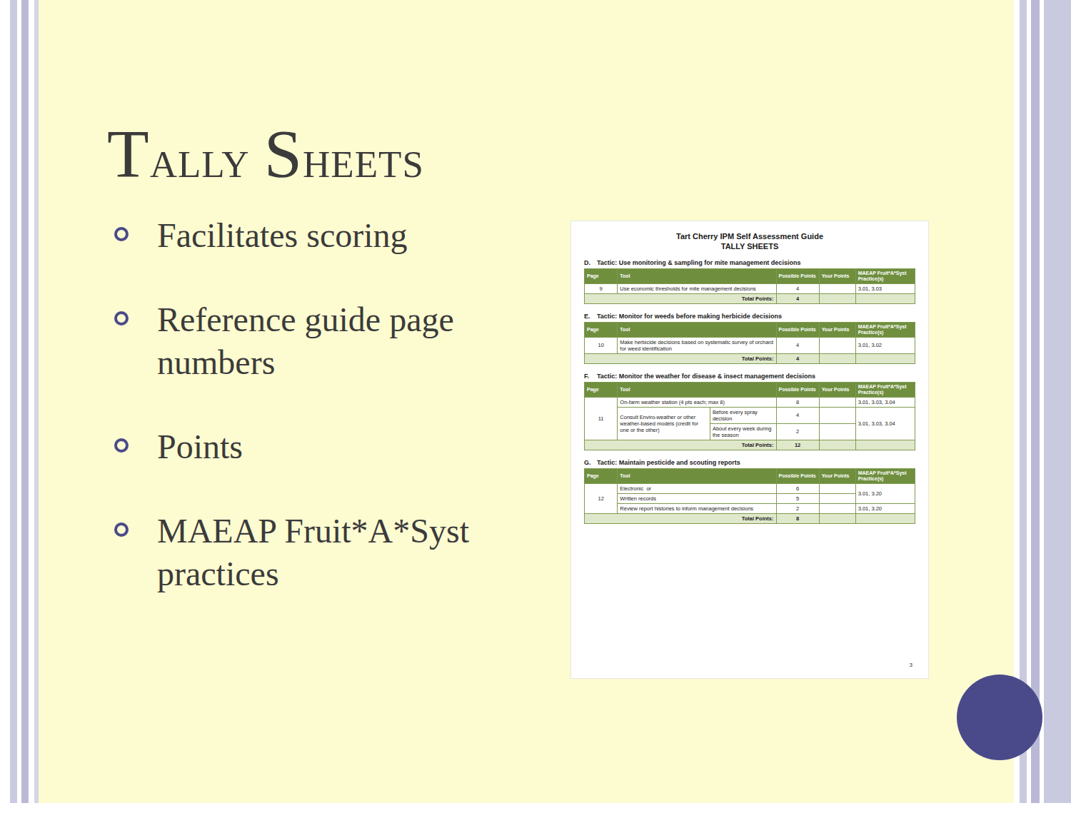Tally Sheets
Facilitates scoring
Reference guide page numbers
Points
MAEAP Fruit*A*Syst practices
Tart Cherry IPM Self Assessment Guide
TALLY SHEETS
D. Tactic: Use monitoring & sampling for mite management decisions
| Page | Tool | Possible Points | Your Points | MAEAP Fruit*A*Syst Practice(s) |
| --- | --- | --- | --- | --- |
| 9 | Use economic thresholds for mite management decisions | 4 | | 3.01, 3.03 |
| Total Points: | 4 | | |
E. Tactic: Monitor for weeds before making herbicide decisions
| Page | Tool | Possible Points | Your Points | MAEAP Fruit*A*Syst Practice(s) |
| --- | --- | --- | --- | --- |
| 10 | Make herbicide decisions based on systematic survey of orchard for weed identification | 4 | | 3.01, 3.02 |
| Total Points: | 4 | | |
F. Tactic: Monitor the weather for disease & insect management decisions
| Page | Tool | Possible Points | Your Points | MAEAP Fruit*A*Syst Practice(s) |
| --- | --- | --- | --- | --- |
| 11 | On-farm weather station (4 pts each; max 8) | 8 | | 3.01, 3.03, 3.04 |
| Consult Enviro-weather or other weather-based models (credit for one or the other) | Before every spray decision | 4 | | 3.01, 3.03, 3.04 |
| About every week during the season | 2 | |
| Total Points: | 12 | | |
G. Tactic: Maintain pesticide and scouting reports
| Page | Tool | Possible Points | Your Points | MAEAP Fruit*A*Syst Practice(s) |
| --- | --- | --- | --- | --- |
| 12 | Electronic or | 6 | | 3.01, 3.20 |
| Written records | 5 | |
| Review report histories to inform management decisions | 2 | | 3.01, 3.20 |
| Total Points: | 8 | | |
3